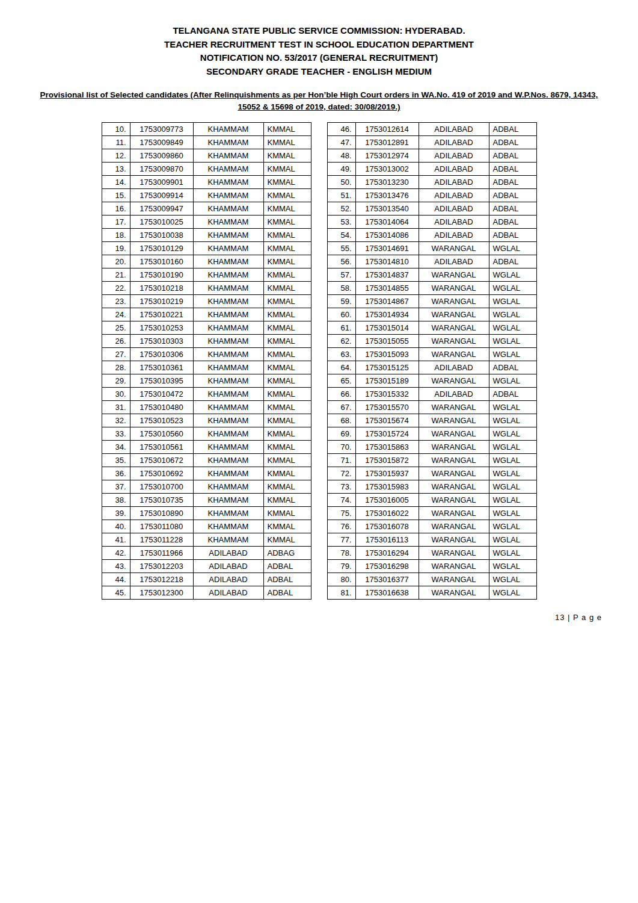TELANGANA STATE PUBLIC SERVICE COMMISSION: HYDERABAD.
TEACHER RECRUITMENT TEST IN SCHOOL EDUCATION DEPARTMENT
NOTIFICATION NO. 53/2017 (GENERAL RECRUITMENT)
SECONDARY GRADE TEACHER - ENGLISH MEDIUM
Provisional list of Selected candidates (After Relinquishments as per Hon’ble High Court orders in WA.No. 419 of 2019 and W.P.Nos. 8679, 14343, 15052 & 15698 of 2019, dated: 30/08/2019.)
| 10. | 1753009773 | KHAMMAM | KMMAL |
| 11. | 1753009849 | KHAMMAM | KMMAL |
| 12. | 1753009860 | KHAMMAM | KMMAL |
| 13. | 1753009870 | KHAMMAM | KMMAL |
| 14. | 1753009901 | KHAMMAM | KMMAL |
| 15. | 1753009914 | KHAMMAM | KMMAL |
| 16. | 1753009947 | KHAMMAM | KMMAL |
| 17. | 1753010025 | KHAMMAM | KMMAL |
| 18. | 1753010038 | KHAMMAM | KMMAL |
| 19. | 1753010129 | KHAMMAM | KMMAL |
| 20. | 1753010160 | KHAMMAM | KMMAL |
| 21. | 1753010190 | KHAMMAM | KMMAL |
| 22. | 1753010218 | KHAMMAM | KMMAL |
| 23. | 1753010219 | KHAMMAM | KMMAL |
| 24. | 1753010221 | KHAMMAM | KMMAL |
| 25. | 1753010253 | KHAMMAM | KMMAL |
| 26. | 1753010303 | KHAMMAM | KMMAL |
| 27. | 1753010306 | KHAMMAM | KMMAL |
| 28. | 1753010361 | KHAMMAM | KMMAL |
| 29. | 1753010395 | KHAMMAM | KMMAL |
| 30. | 1753010472 | KHAMMAM | KMMAL |
| 31. | 1753010480 | KHAMMAM | KMMAL |
| 32. | 1753010523 | KHAMMAM | KMMAL |
| 33. | 1753010560 | KHAMMAM | KMMAL |
| 34. | 1753010561 | KHAMMAM | KMMAL |
| 35. | 1753010672 | KHAMMAM | KMMAL |
| 36. | 1753010692 | KHAMMAM | KMMAL |
| 37. | 1753010700 | KHAMMAM | KMMAL |
| 38. | 1753010735 | KHAMMAM | KMMAL |
| 39. | 1753010890 | KHAMMAM | KMMAL |
| 40. | 1753011080 | KHAMMAM | KMMAL |
| 41. | 1753011228 | KHAMMAM | KMMAL |
| 42. | 1753011966 | ADILABAD | ADBAG |
| 43. | 1753012203 | ADILABAD | ADBAL |
| 44. | 1753012218 | ADILABAD | ADBAL |
| 45. | 1753012300 | ADILABAD | ADBAL |
| 46. | 1753012614 | ADILABAD | ADBAL |
| 47. | 1753012891 | ADILABAD | ADBAL |
| 48. | 1753012974 | ADILABAD | ADBAL |
| 49. | 1753013002 | ADILABAD | ADBAL |
| 50. | 1753013230 | ADILABAD | ADBAL |
| 51. | 1753013476 | ADILABAD | ADBAL |
| 52. | 1753013540 | ADILABAD | ADBAL |
| 53. | 1753014064 | ADILABAD | ADBAL |
| 54. | 1753014086 | ADILABAD | ADBAL |
| 55. | 1753014691 | WARANGAL | WGLAL |
| 56. | 1753014810 | ADILABAD | ADBAL |
| 57. | 1753014837 | WARANGAL | WGLAL |
| 58. | 1753014855 | WARANGAL | WGLAL |
| 59. | 1753014867 | WARANGAL | WGLAL |
| 60. | 1753014934 | WARANGAL | WGLAL |
| 61. | 1753015014 | WARANGAL | WGLAL |
| 62. | 1753015055 | WARANGAL | WGLAL |
| 63. | 1753015093 | WARANGAL | WGLAL |
| 64. | 1753015125 | ADILABAD | ADBAL |
| 65. | 1753015189 | WARANGAL | WGLAL |
| 66. | 1753015332 | ADILABAD | ADBAL |
| 67. | 1753015570 | WARANGAL | WGLAL |
| 68. | 1753015674 | WARANGAL | WGLAL |
| 69. | 1753015724 | WARANGAL | WGLAL |
| 70. | 1753015863 | WARANGAL | WGLAL |
| 71. | 1753015872 | WARANGAL | WGLAL |
| 72. | 1753015937 | WARANGAL | WGLAL |
| 73. | 1753015983 | WARANGAL | WGLAL |
| 74. | 1753016005 | WARANGAL | WGLAL |
| 75. | 1753016022 | WARANGAL | WGLAL |
| 76. | 1753016078 | WARANGAL | WGLAL |
| 77. | 1753016113 | WARANGAL | WGLAL |
| 78. | 1753016294 | WARANGAL | WGLAL |
| 79. | 1753016298 | WARANGAL | WGLAL |
| 80. | 1753016377 | WARANGAL | WGLAL |
| 81. | 1753016638 | WARANGAL | WGLAL |
13 | P a g e